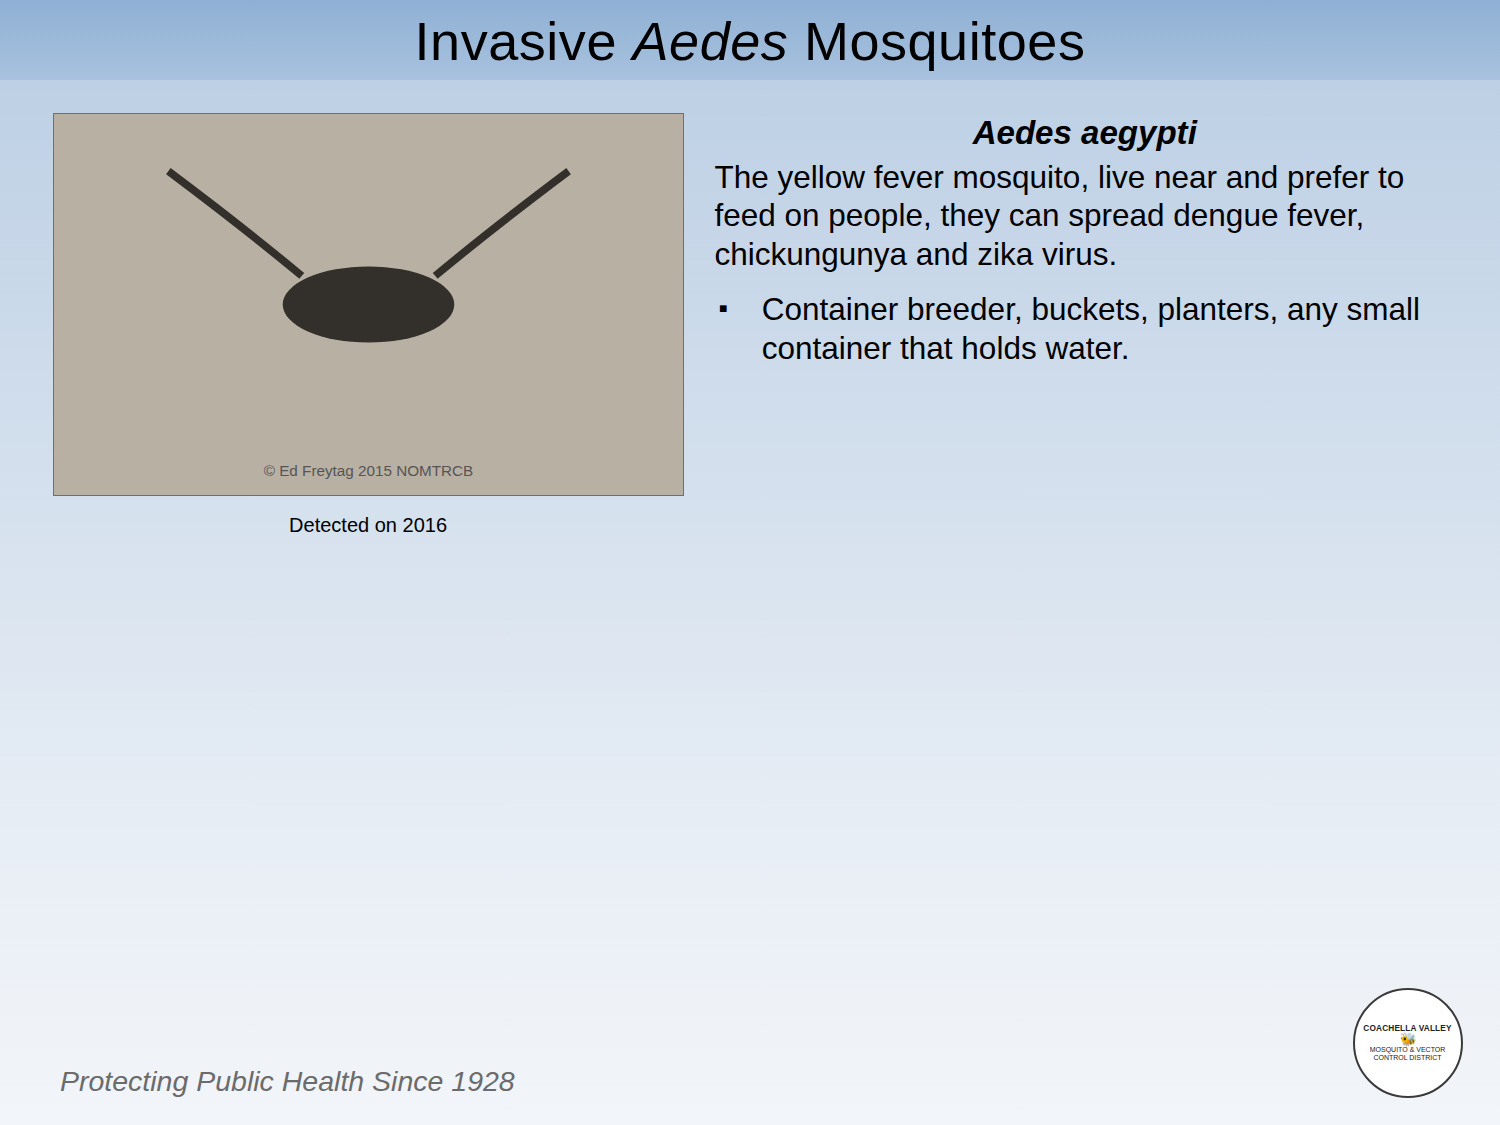Invasive Aedes Mosquitoes
Detected on 2016
Aedes aegypti
The yellow fever mosquito, live near and prefer to feed on people, they can spread dengue fever, chickungunya and zika virus.
Container breeder, buckets, planters, any small container that holds water.
Protecting Public Health Since 1928
COACHELLA VALLEY 🐝 MOSQUITO & VECTOR CONTROL DISTRICT